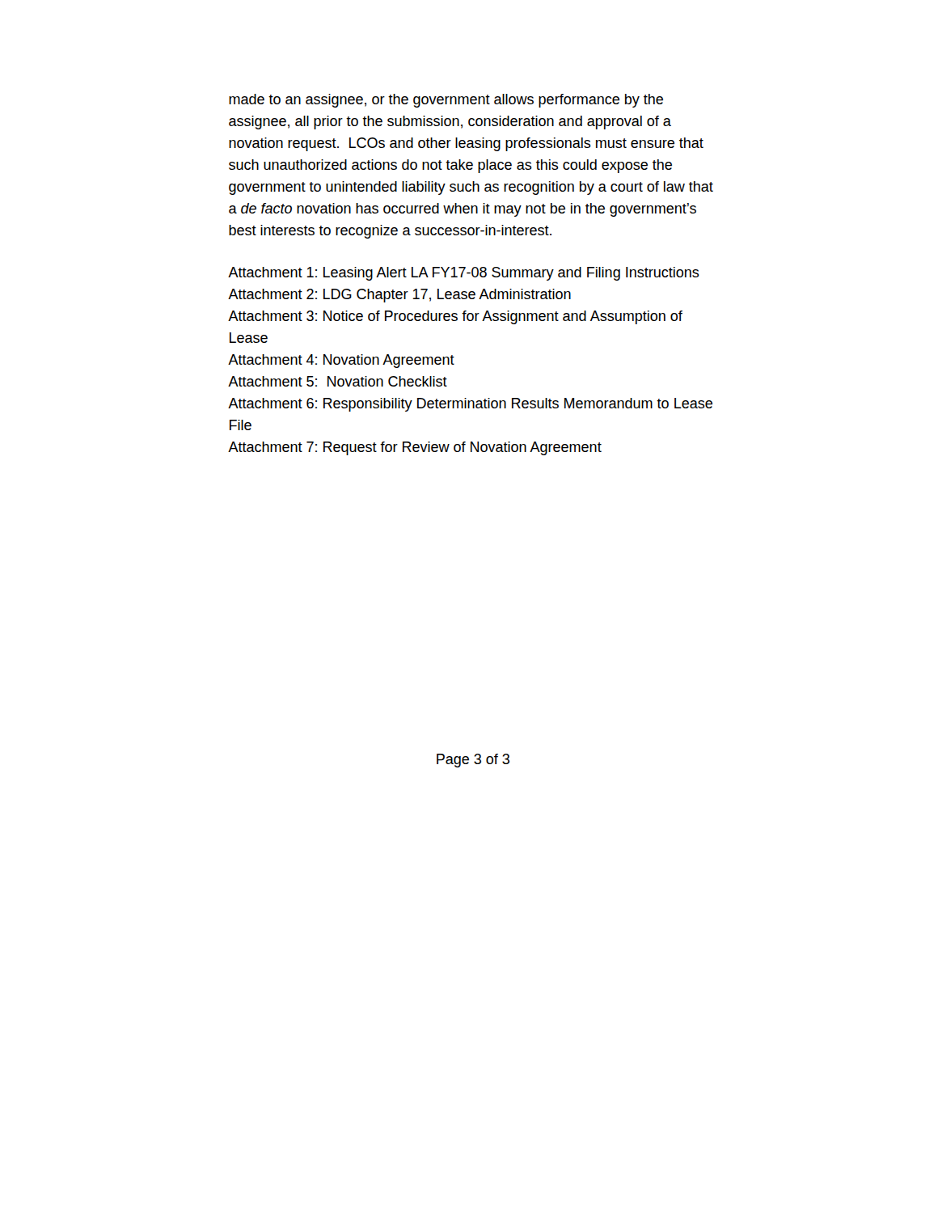made to an assignee, or the government allows performance by the assignee, all prior to the submission, consideration and approval of a novation request. LCOs and other leasing professionals must ensure that such unauthorized actions do not take place as this could expose the government to unintended liability such as recognition by a court of law that a de facto novation has occurred when it may not be in the government’s best interests to recognize a successor-in-interest.
Attachment 1: Leasing Alert LA FY17-08 Summary and Filing Instructions
Attachment 2: LDG Chapter 17, Lease Administration
Attachment 3: Notice of Procedures for Assignment and Assumption of Lease
Attachment 4: Novation Agreement
Attachment 5: Novation Checklist
Attachment 6: Responsibility Determination Results Memorandum to Lease File
Attachment 7: Request for Review of Novation Agreement
Page 3 of 3